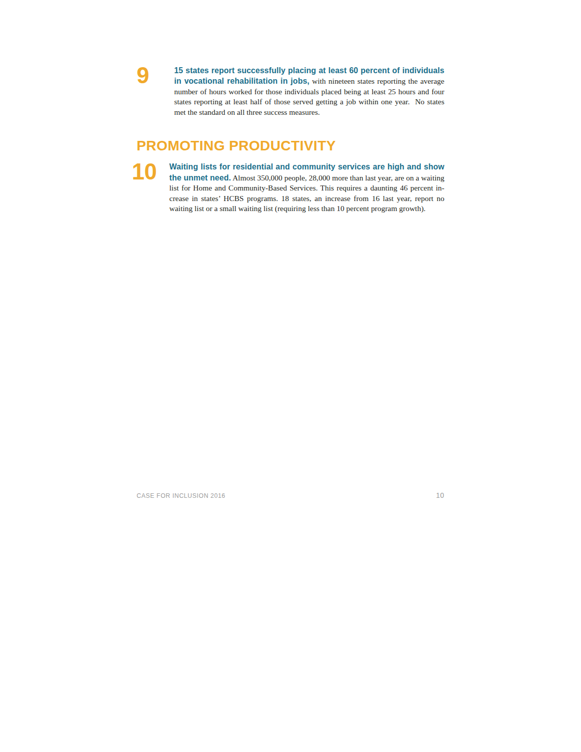9
15 states report successfully placing at least 60 percent of individuals in vocational rehabilitation in jobs, with nineteen states reporting the average number of hours worked for those individuals placed being at least 25 hours and four states reporting at least half of those served getting a job within one year. No states met the standard on all three success measures.
Promoting Productivity
10
Waiting lists for residential and community services are high and show the unmet need. Almost 350,000 people, 28,000 more than last year, are on a waiting list for Home and Community-Based Services. This requires a daunting 46 percent increase in states’ HCBS programs. 18 states, an increase from 16 last year, report no waiting list or a small waiting list (requiring less than 10 percent program growth).
CASE FOR INCLUSION 2016 10